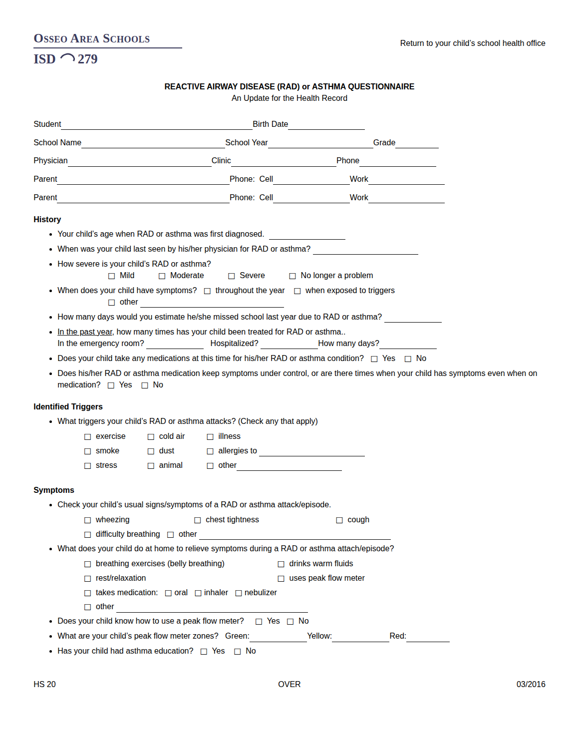Osseo Area Schools
ISD 279
Return to your child’s school health office
REACTIVE AIRWAY DISEASE (RAD) or ASTHMA QUESTIONNAIRE
An Update for the Health Record
Student Birth Date
School Name School Year Grade
Physician Clinic Phone
Parent Phone: Cell Work
Parent Phone: Cell Work
History
Your child’s age when RAD or asthma was first diagnosed.
When was your child last seen by his/her physician for RAD or asthma?
How severe is your child’s RAD or asthma?
□ Mild □ Moderate □ Severe □ No longer a problem
When does your child have symptoms? □ throughout the year □ when exposed to triggers
□ other
How many days would you estimate he/she missed school last year due to RAD or asthma?
In the past year, how many times has your child been treated for RAD or asthma..
In the emergency room? Hospitalized? How many days?
Does your child take any medications at this time for his/her RAD or asthma condition? □ Yes □ No
Does his/her RAD or asthma medication keep symptoms under control, or are there times when your child has symptoms even when on medication? □ Yes □ No
Identified Triggers
What triggers your child’s RAD or asthma attacks? (Check any that apply)
| □ exercise | □ cold air | □ illness |
| □ smoke | □ dust | □ allergies to |
| □ stress | □ animal | □ other |
Symptoms
Check your child’s usual signs/symptoms of a RAD or asthma attack/episode.
| □ wheezing | □ chest tightness | □ cough |
| □ difficulty breathing □ other |
What does your child do at home to relieve symptoms during a RAD or asthma attach/episode?
| □ breathing exercises (belly breathing) | □ drinks warm fluids |
| □ rest/relaxation | □ uses peak flow meter |
| □ takes medication: □ oral □ inhaler □ nebulizer |
| □ other |
Does your child know how to use a peak flow meter? □ Yes □ No
What are your child’s peak flow meter zones? Green: Yellow: Red:
Has your child had asthma education? □ Yes □ No
HS 20
OVER
03/2016